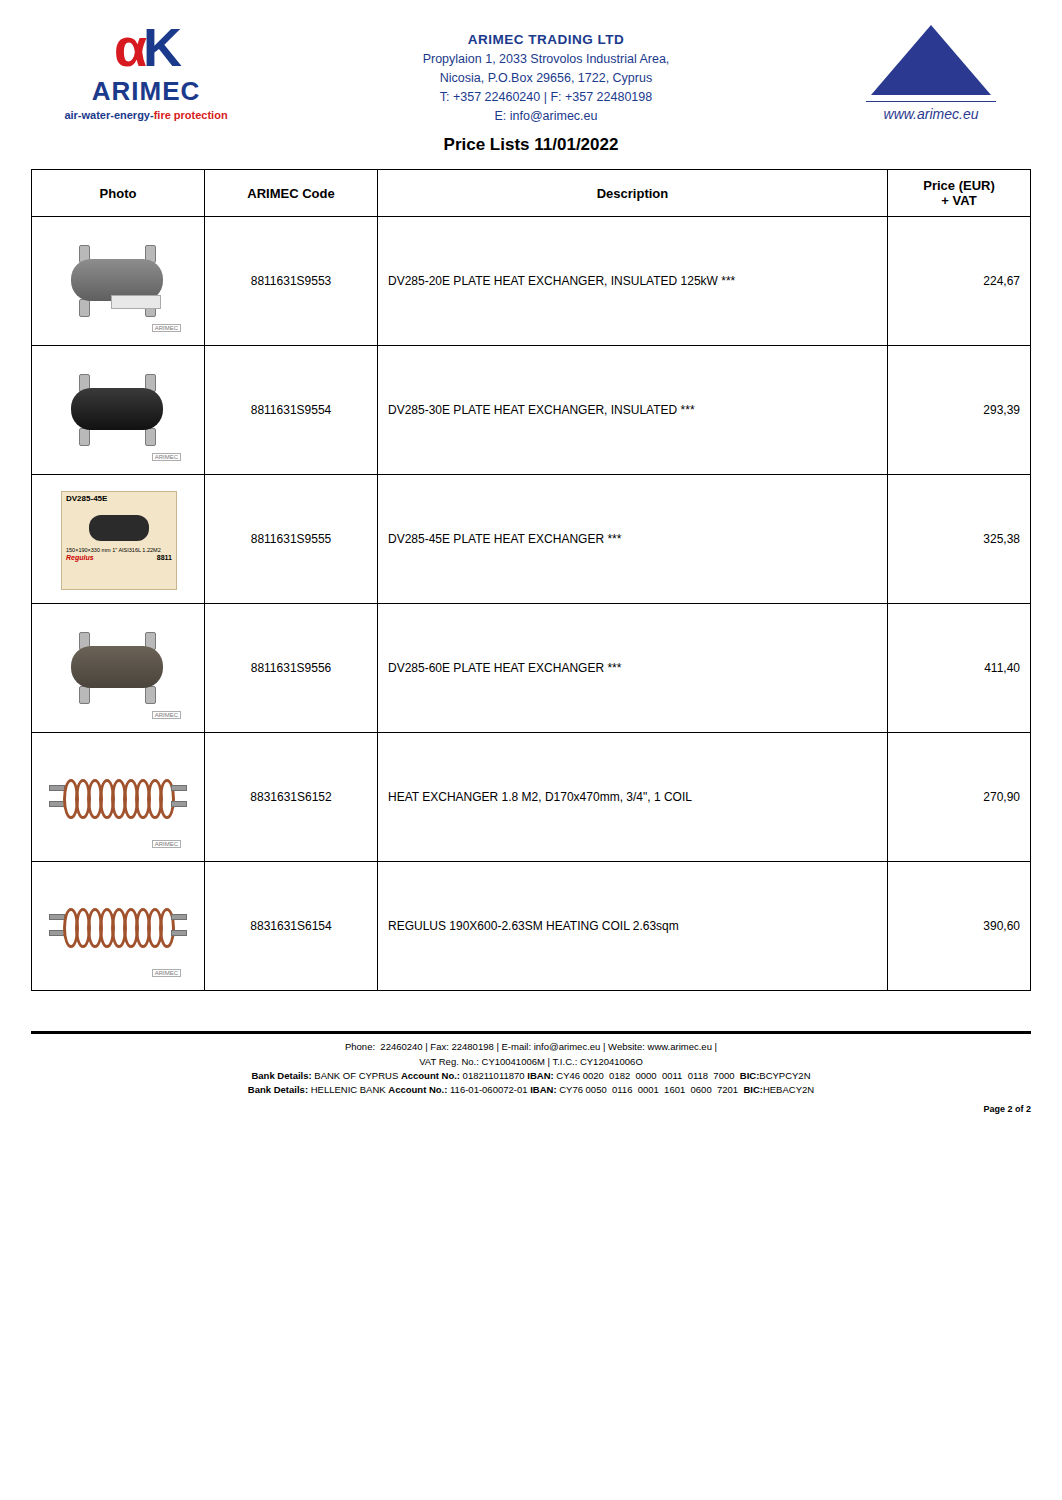αK
ARIMEC
air-water-energy-fire protection
ARIMEC TRADING LTD
Propylaion 1, 2033 Strovolos Industrial Area,
Nicosia, P.O.Box 29656, 1722, Cyprus
T: +357 22460240 | F: +357 22480198
E: info@arimec.eu
www.arimec.eu
Price Lists 11/01/2022
| Photo | ARIMEC Code | Description | Price (EUR) + VAT |
| --- | --- | --- | --- |
| ARIMEC | 8811631S9553 | DV285-20E PLATE HEAT EXCHANGER, INSULATED 125kW *** | 224,67 |
| ARIMEC | 8811631S9554 | DV285-30E PLATE HEAT EXCHANGER, INSULATED *** | 293,39 |
| DV285-45E 150×190×330 mm 1" AISI316L 1.22M2 Regulus 8811 | 8811631S9555 | DV285-45E PLATE HEAT EXCHANGER *** | 325,38 |
| ARIMEC | 8811631S9556 | DV285-60E PLATE HEAT EXCHANGER *** | 411,40 |
| ARIMEC | 8831631S6152 | HEAT EXCHANGER 1.8 M2, D170x470mm, 3/4", 1 COIL | 270,90 |
| ARIMEC | 8831631S6154 | REGULUS 190X600-2.63SM HEATING COIL 2.63sqm | 390,60 |
Phone: 22460240 | Fax: 22480198 | E-mail: info@arimec.eu | Website: www.arimec.eu |
VAT Reg. No.: CY10041006M | T.I.C.: CY12041006O
Bank Details: BANK OF CYPRUS Account No.: 018211011870 IBAN: CY46 0020 0182 0000 0011 0118 7000 BIC: BCYPCY2N
Bank Details: HELLENIC BANK Account No.: 116-01-060072-01 IBAN: CY76 0050 0116 0001 1601 0600 7201 BIC: HEBACY2N
Page 2 of 2